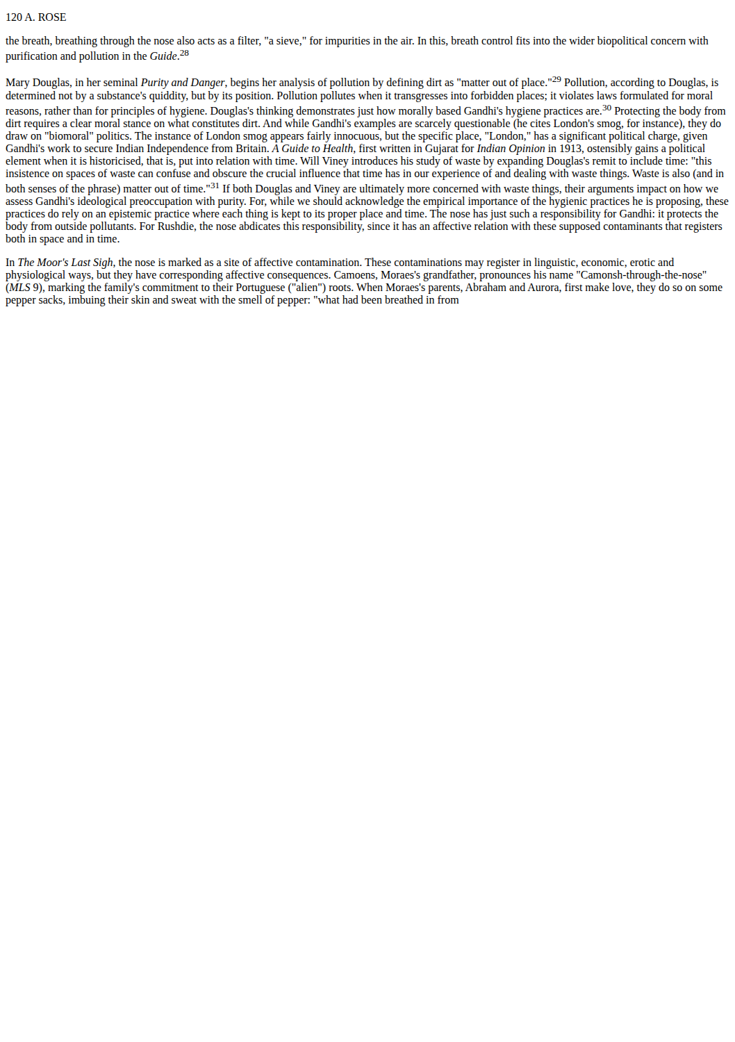120 A. ROSE
the breath, breathing through the nose also acts as a filter, "a sieve," for impurities in the air. In this, breath control fits into the wider biopolitical concern with purification and pollution in the Guide.28
Mary Douglas, in her seminal Purity and Danger, begins her analysis of pollution by defining dirt as "matter out of place."29 Pollution, according to Douglas, is determined not by a substance's quiddity, but by its position. Pollution pollutes when it transgresses into forbidden places; it violates laws formulated for moral reasons, rather than for principles of hygiene. Douglas's thinking demonstrates just how morally based Gandhi's hygiene practices are.30 Protecting the body from dirt requires a clear moral stance on what constitutes dirt. And while Gandhi's examples are scarcely questionable (he cites London's smog, for instance), they do draw on "biomoral" politics. The instance of London smog appears fairly innocuous, but the specific place, "London," has a significant political charge, given Gandhi's work to secure Indian Independence from Britain. A Guide to Health, first written in Gujarat for Indian Opinion in 1913, ostensibly gains a political element when it is historicised, that is, put into relation with time. Will Viney introduces his study of waste by expanding Douglas's remit to include time: "this insistence on spaces of waste can confuse and obscure the crucial influence that time has in our experience of and dealing with waste things. Waste is also (and in both senses of the phrase) matter out of time."31 If both Douglas and Viney are ultimately more concerned with waste things, their arguments impact on how we assess Gandhi's ideological preoccupation with purity. For, while we should acknowledge the empirical importance of the hygienic practices he is proposing, these practices do rely on an epistemic practice where each thing is kept to its proper place and time. The nose has just such a responsibility for Gandhi: it protects the body from outside pollutants. For Rushdie, the nose abdicates this responsibility, since it has an affective relation with these supposed contaminants that registers both in space and in time.
In The Moor's Last Sigh, the nose is marked as a site of affective contamination. These contaminations may register in linguistic, economic, erotic and physiological ways, but they have corresponding affective consequences. Camoens, Moraes's grandfather, pronounces his name "Camonsh-through-the-nose" (MLS 9), marking the family's commitment to their Portuguese ("alien") roots. When Moraes's parents, Abraham and Aurora, first make love, they do so on some pepper sacks, imbuing their skin and sweat with the smell of pepper: "what had been breathed in from